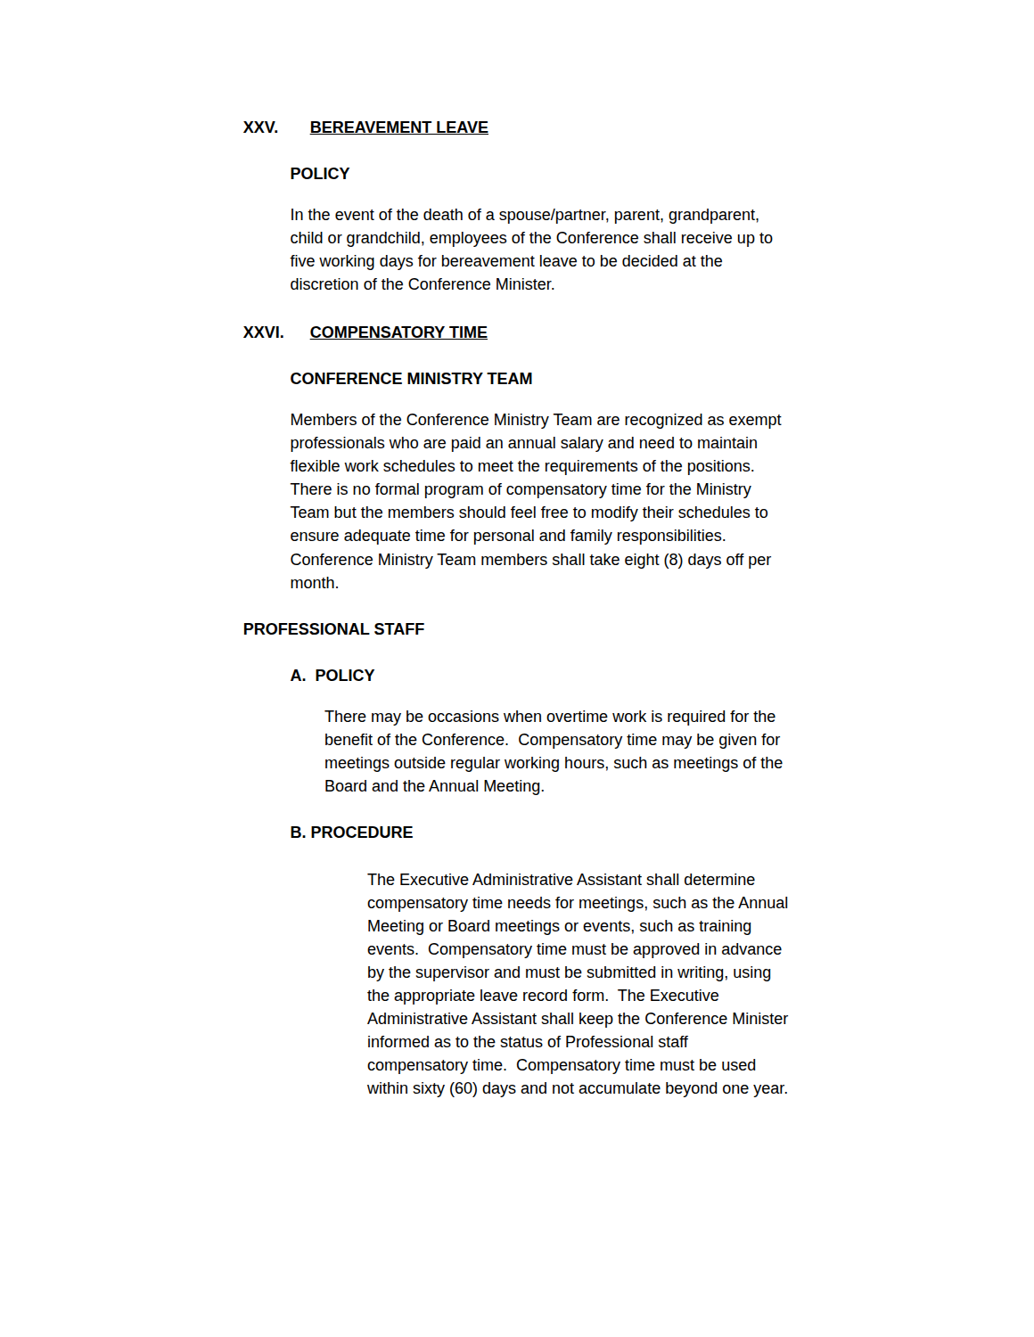XXV.
BEREAVEMENT LEAVE
POLICY
In the event of the death of a spouse/partner, parent, grandparent, child or grandchild, employees of the Conference shall receive up to five working days for bereavement leave to be decided at the discretion of the Conference Minister.
XXVI.
COMPENSATORY TIME
CONFERENCE MINISTRY TEAM
Members of the Conference Ministry Team are recognized as exempt professionals who are paid an annual salary and need to maintain flexible work schedules to meet the requirements of the positions. There is no formal program of compensatory time for the Ministry Team but the members should feel free to modify their schedules to ensure adequate time for personal and family responsibilities. Conference Ministry Team members shall take eight (8) days off per month.
PROFESSIONAL STAFF
A. POLICY
There may be occasions when overtime work is required for the benefit of the Conference. Compensatory time may be given for meetings outside regular working hours, such as meetings of the Board and the Annual Meeting.
B. PROCEDURE
The Executive Administrative Assistant shall determine compensatory time needs for meetings, such as the Annual Meeting or Board meetings or events, such as training events. Compensatory time must be approved in advance by the supervisor and must be submitted in writing, using the appropriate leave record form. The Executive Administrative Assistant shall keep the Conference Minister informed as to the status of Professional staff compensatory time. Compensatory time must be used within sixty (60) days and not accumulate beyond one year.